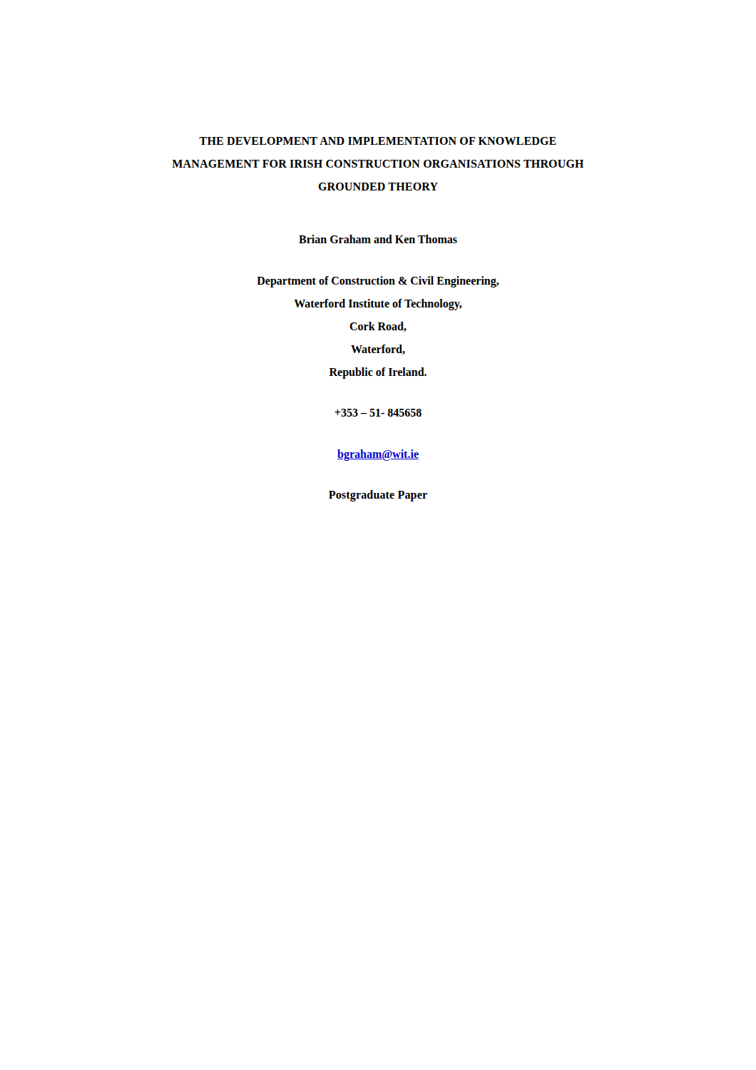The Development and Implementation of Knowledge Management for Irish Construction Organisations Through Grounded Theory
Brian Graham and Ken Thomas
Department of Construction & Civil Engineering,
Waterford Institute of Technology,
Cork Road,
Waterford,
Republic of Ireland.
+353 – 51- 845658
bgraham@wit.ie
Postgraduate Paper